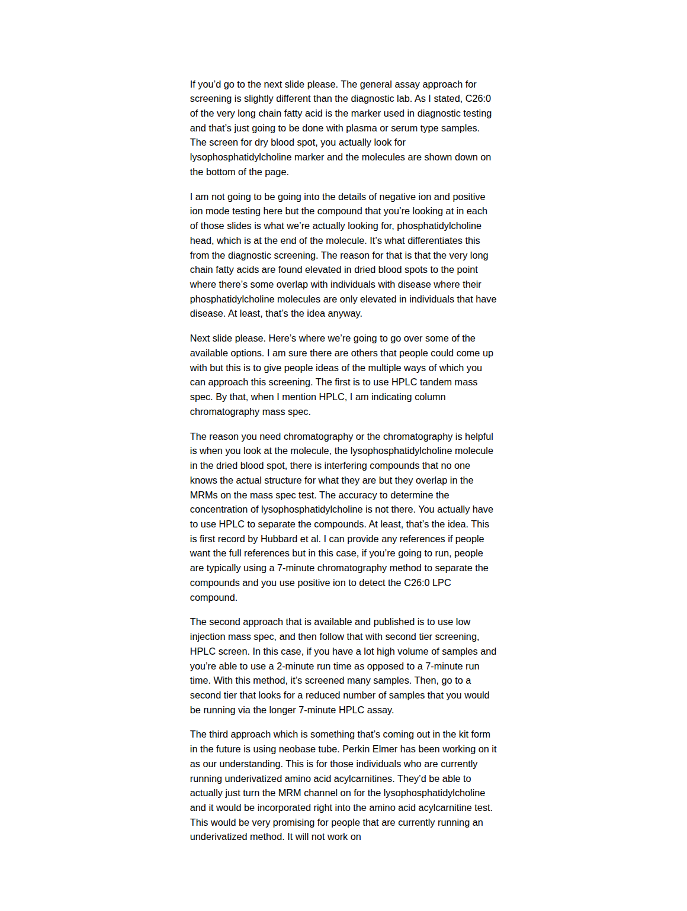If you’d go to the next slide please. The general assay approach for screening is slightly different than the diagnostic lab. As I stated, C26:0 of the very long chain fatty acid is the marker used in diagnostic testing and that’s just going to be done with plasma or serum type samples. The screen for dry blood spot, you actually look for lysophosphatidylcholine marker and the molecules are shown down on the bottom of the page.
I am not going to be going into the details of negative ion and positive ion mode testing here but the compound that you’re looking at in each of those slides is what we’re actually looking for, phosphatidylcholine head, which is at the end of the molecule. It’s what differentiates this from the diagnostic screening. The reason for that is that the very long chain fatty acids are found elevated in dried blood spots to the point where there’s some overlap with individuals with disease where their phosphatidylcholine molecules are only elevated in individuals that have disease. At least, that’s the idea anyway.
Next slide please. Here’s where we’re going to go over some of the available options. I am sure there are others that people could come up with but this is to give people ideas of the multiple ways of which you can approach this screening. The first is to use HPLC tandem mass spec. By that, when I mention HPLC, I am indicating column chromatography mass spec.
The reason you need chromatography or the chromatography is helpful is when you look at the molecule, the lysophosphatidylcholine molecule in the dried blood spot, there is interfering compounds that no one knows the actual structure for what they are but they overlap in the MRMs on the mass spec test. The accuracy to determine the concentration of lysophosphatidylcholine is not there. You actually have to use HPLC to separate the compounds. At least, that’s the idea. This is first record by Hubbard et al. I can provide any references if people want the full references but in this case, if you’re going to run, people are typically using a 7-minute chromatography method to separate the compounds and you use positive ion to detect the C26:0 LPC compound.
The second approach that is available and published is to use low injection mass spec, and then follow that with second tier screening, HPLC screen. In this case, if you have a lot high volume of samples and you’re able to use a 2-minute run time as opposed to a 7-minute run time. With this method, it’s screened many samples. Then, go to a second tier that looks for a reduced number of samples that you would be running via the longer 7-minute HPLC assay.
The third approach which is something that’s coming out in the kit form in the future is using neobase tube. Perkin Elmer has been working on it as our understanding. This is for those individuals who are currently running underivatized amino acid acylcarnitines. They’d be able to actually just turn the MRM channel on for the lysophosphatidylcholine and it would be incorporated right into the amino acid acylcarnitine test. This would be very promising for people that are currently running an underivatized method. It will not work on